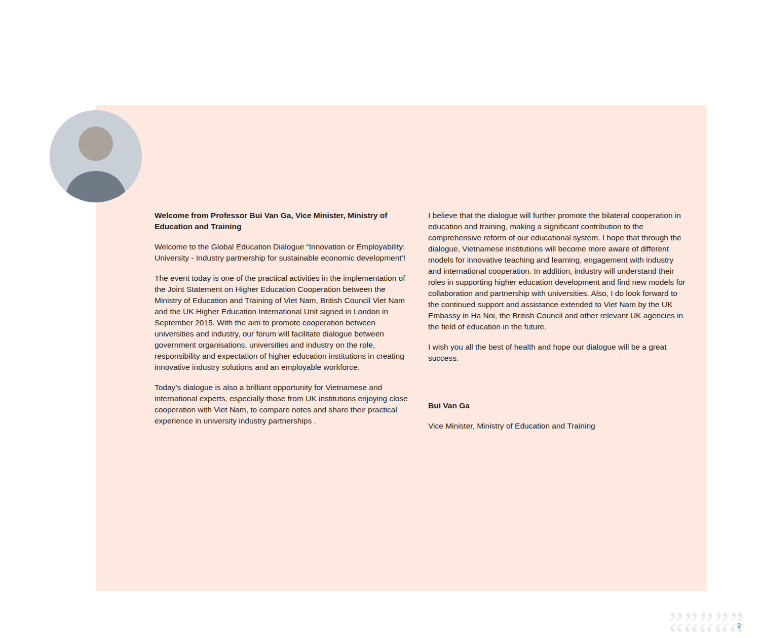Welcome from Professor Bui Van Ga, Vice Minister, Ministry of Education and Training
Welcome to the Global Education Dialogue “Innovation or Employability: University - Industry partnership for sustainable economic development’!
The event today is one of the practical activities in the implementation of the Joint Statement on Higher Education Cooperation between the Ministry of Education and Training of Viet Nam, British Council Viet Nam and the UK Higher Education International Unit signed in London in September 2015. With the aim to promote cooperation between universities and industry, our forum will facilitate dialogue between government organisations, universities and industry on the role, responsibility and expectation of higher education institutions in creating innovative industry solutions and an employable workforce.
Today’s dialogue is also a brilliant opportunity for Vietnamese and international experts, especially those from UK institutions enjoying close cooperation with Viet Nam, to compare notes and share their practical experience in university industry partnerships .
I believe that the dialogue will further promote the bilateral cooperation in education and training, making a significant contribution to the comprehensive reform of our educational system. I hope that through the dialogue, Vietnamese institutions will become more aware of different models for innovative teaching and learning, engagement with industry and international cooperation. In addition, industry will understand their roles in supporting higher education development and find new models for collaboration and partnership with universities. Also, I do look forward to the continued support and assistance extended to Viet Nam by the UK Embassy in Ha Noi, the British Council and other relevant UK agencies in the field of education in the future.
I wish you all the best of health and hope our dialogue will be a great success.
Bui Van Ga
Vice Minister, Ministry of Education and Training
” ” ” ” ” “ “ “ “ “
3